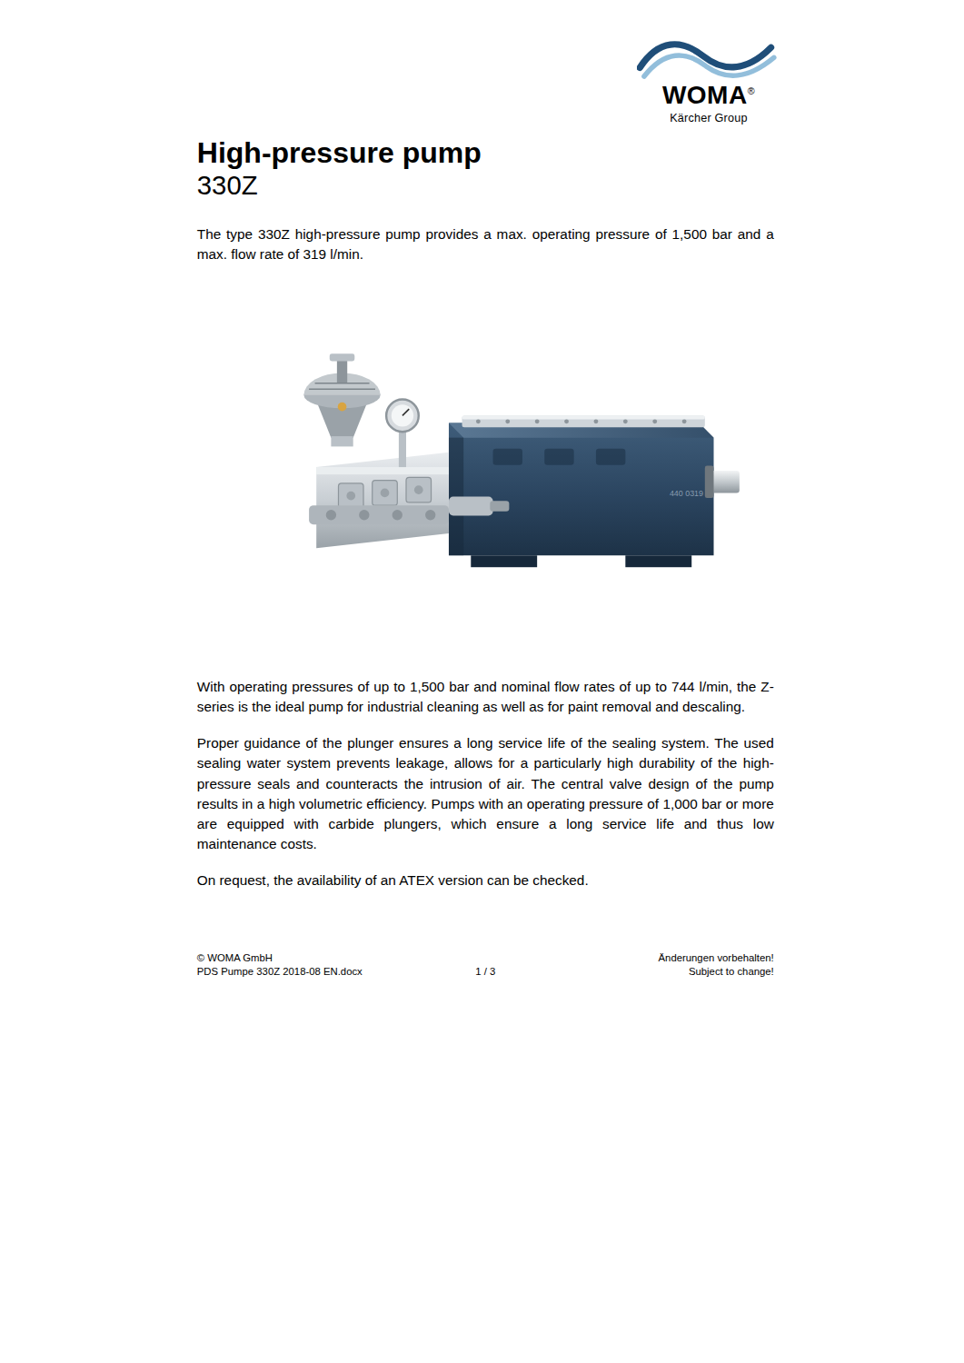WOMA®
Kärcher Group
High-pressure pump330Z
The type 330Z high-pressure pump provides a max. operating pressure of 1,500 bar and a max. flow rate of 319 l/min.
440 0319
With operating pressures of up to 1,500 bar and nominal flow rates of up to 744 l/min, the Z-series is the ideal pump for industrial cleaning as well as for paint removal and descaling.
Proper guidance of the plunger ensures a long service life of the sealing system. The used sealing water system prevents leakage, allows for a particularly high durability of the high-pressure seals and counteracts the intrusion of air. The central valve design of the pump results in a high volumetric efficiency. Pumps with an operating pressure of 1,000 bar or more are equipped with carbide plungers, which ensure a long service life and thus low maintenance costs.
On request, the availability of an ATEX version can be checked.
| © WOMA GmbH | | Änderungen vorbehalten! |
| PDS Pumpe 330Z 2018-08 EN.docx | 1 / 3 | Subject to change! |